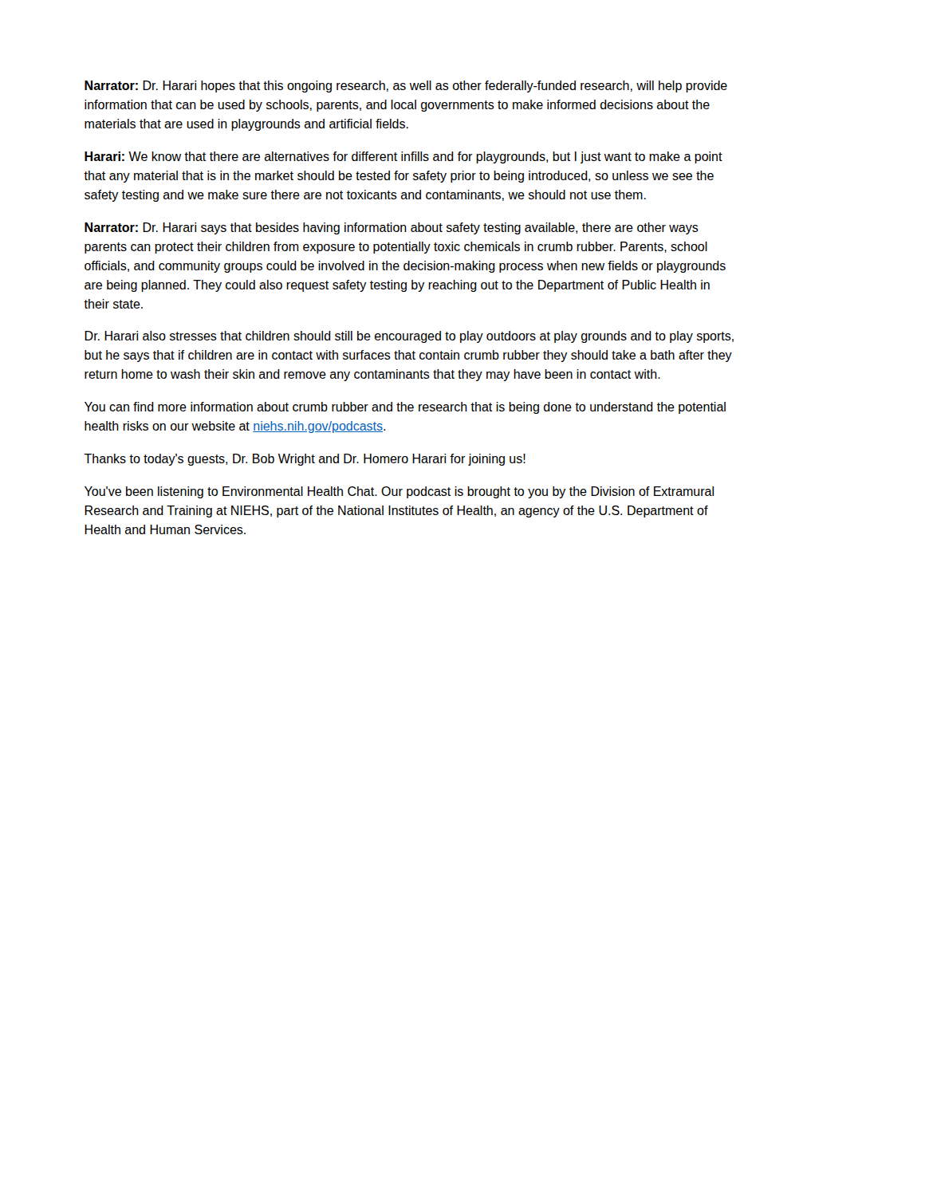Narrator: Dr. Harari hopes that this ongoing research, as well as other federally-funded research, will help provide information that can be used by schools, parents, and local governments to make informed decisions about the materials that are used in playgrounds and artificial fields.
Harari: We know that there are alternatives for different infills and for playgrounds, but I just want to make a point that any material that is in the market should be tested for safety prior to being introduced, so unless we see the safety testing and we make sure there are not toxicants and contaminants, we should not use them.
Narrator: Dr. Harari says that besides having information about safety testing available, there are other ways parents can protect their children from exposure to potentially toxic chemicals in crumb rubber. Parents, school officials, and community groups could be involved in the decision-making process when new fields or playgrounds are being planned. They could also request safety testing by reaching out to the Department of Public Health in their state.
Dr. Harari also stresses that children should still be encouraged to play outdoors at play grounds and to play sports, but he says that if children are in contact with surfaces that contain crumb rubber they should take a bath after they return home to wash their skin and remove any contaminants that they may have been in contact with.
You can find more information about crumb rubber and the research that is being done to understand the potential health risks on our website at niehs.nih.gov/podcasts.
Thanks to today's guests, Dr. Bob Wright and Dr. Homero Harari for joining us!
You've been listening to Environmental Health Chat. Our podcast is brought to you by the Division of Extramural Research and Training at NIEHS, part of the National Institutes of Health, an agency of the U.S. Department of Health and Human Services.